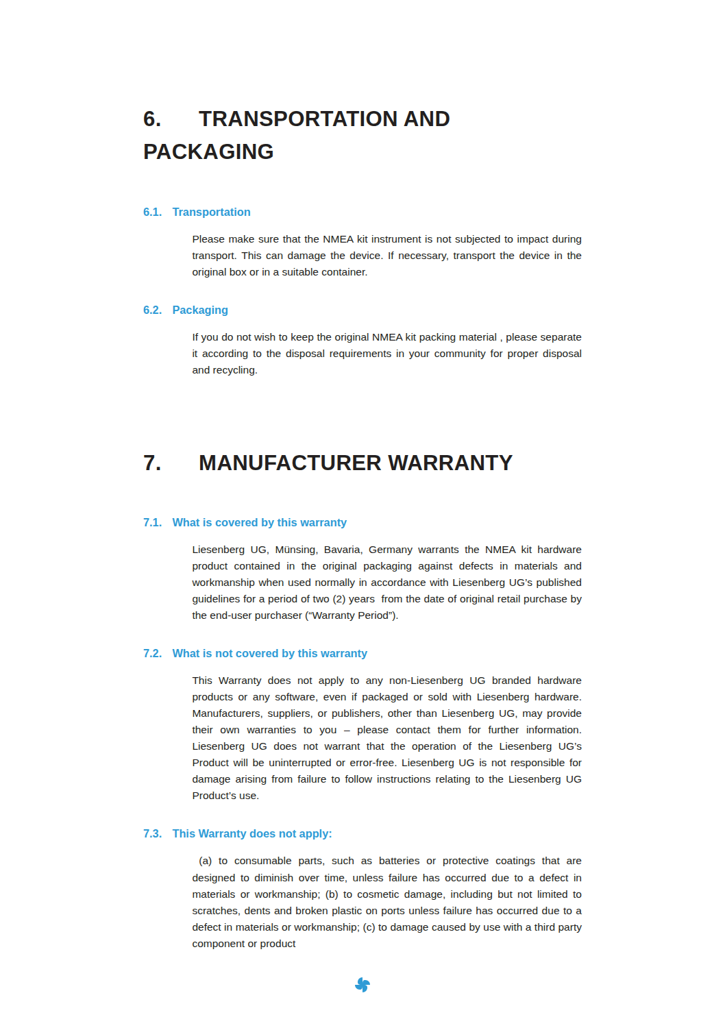6. TRANSPORTATION AND PACKAGING
6.1. Transportation
Please make sure that the NMEA kit instrument is not subjected to impact during transport. This can damage the device. If necessary, transport the device in the original box or in a suitable container.
6.2. Packaging
If you do not wish to keep the original NMEA kit packing material , please separate it according to the disposal requirements in your community for proper disposal and recycling.
7. MANUFACTURER WARRANTY
7.1. What is covered by this warranty
Liesenberg UG, Münsing, Bavaria, Germany warrants the NMEA kit hardware product contained in the original packaging against defects in materials and workmanship when used normally in accordance with Liesenberg UG’s published guidelines for a period of two (2) years from the date of original retail purchase by the end-user purchaser (“Warranty Period”).
7.2. What is not covered by this warranty
This Warranty does not apply to any non-Liesenberg UG branded hardware products or any software, even if packaged or sold with Liesenberg hardware. Manufacturers, suppliers, or publishers, other than Liesenberg UG, may provide their own warranties to you – please contact them for further information. Liesenberg UG does not warrant that the operation of the Liesenberg UG’s Product will be uninterrupted or error-free. Liesenberg UG is not responsible for damage arising from failure to follow instructions relating to the Liesenberg UG Product’s use.
7.3. This Warranty does not apply:
(a) to consumable parts, such as batteries or protective coatings that are designed to diminish over time, unless failure has occurred due to a defect in materials or workmanship; (b) to cosmetic damage, including but not limited to scratches, dents and broken plastic on ports unless failure has occurred due to a defect in materials or workmanship; (c) to damage caused by use with a third party component or product